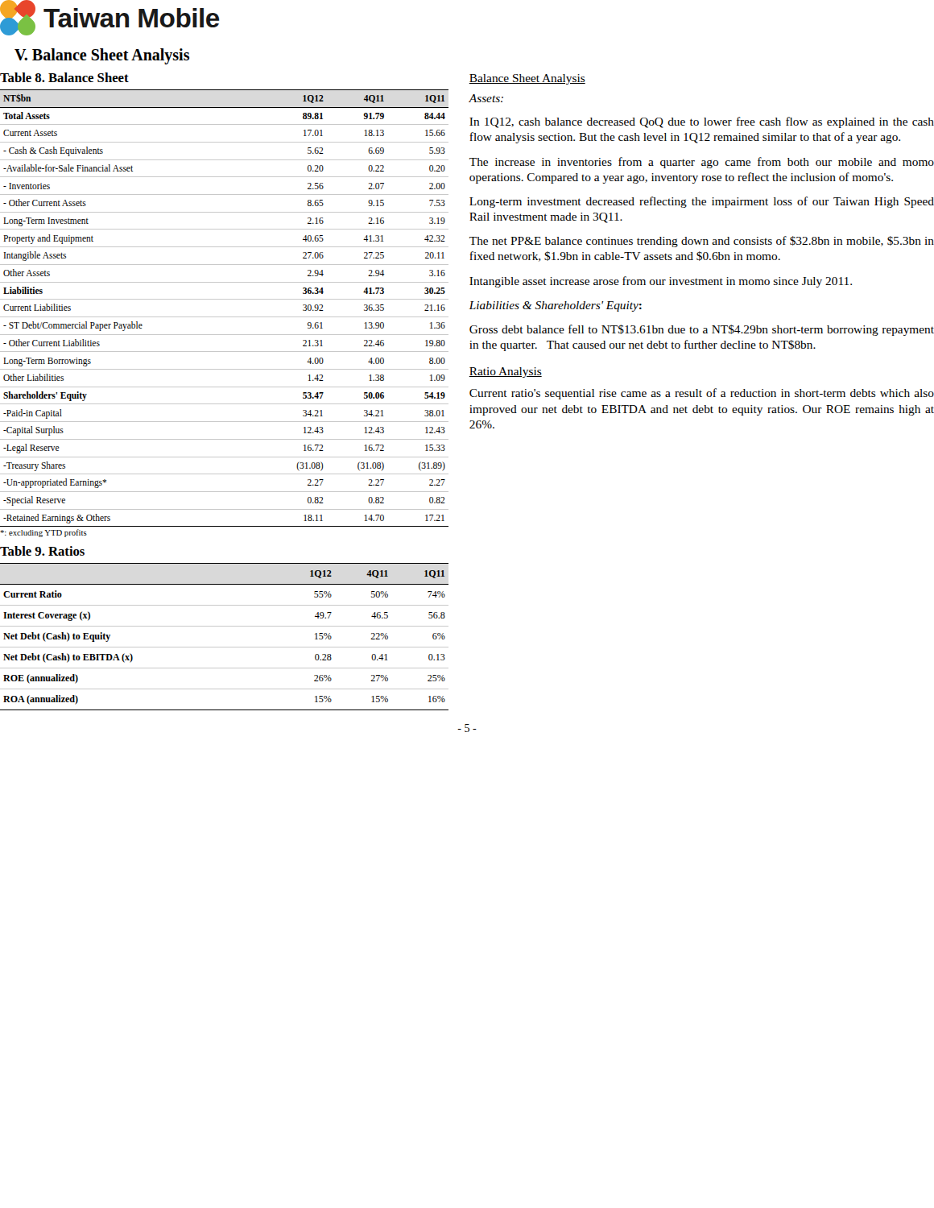Taiwan Mobile
V. Balance Sheet Analysis
Table 8. Balance Sheet
| NT$bn | 1Q12 | 4Q11 | 1Q11 |
| --- | --- | --- | --- |
| Total Assets | 89.81 | 91.79 | 84.44 |
| Current Assets | 17.01 | 18.13 | 15.66 |
| - Cash & Cash Equivalents | 5.62 | 6.69 | 5.93 |
| -Available-for-Sale Financial Asset | 0.20 | 0.22 | 0.20 |
| - Inventories | 2.56 | 2.07 | 2.00 |
| - Other Current Assets | 8.65 | 9.15 | 7.53 |
| Long-Term Investment | 2.16 | 2.16 | 3.19 |
| Property and Equipment | 40.65 | 41.31 | 42.32 |
| Intangible Assets | 27.06 | 27.25 | 20.11 |
| Other Assets | 2.94 | 2.94 | 3.16 |
| Liabilities | 36.34 | 41.73 | 30.25 |
| Current Liabilities | 30.92 | 36.35 | 21.16 |
| - ST Debt/Commercial Paper Payable | 9.61 | 13.90 | 1.36 |
| - Other Current Liabilities | 21.31 | 22.46 | 19.80 |
| Long-Term Borrowings | 4.00 | 4.00 | 8.00 |
| Other Liabilities | 1.42 | 1.38 | 1.09 |
| Shareholders' Equity | 53.47 | 50.06 | 54.19 |
| -Paid-in Capital | 34.21 | 34.21 | 38.01 |
| -Capital Surplus | 12.43 | 12.43 | 12.43 |
| -Legal Reserve | 16.72 | 16.72 | 15.33 |
| -Treasury Shares | (31.08) | (31.08) | (31.89) |
| -Un-appropriated Earnings* | 2.27 | 2.27 | 2.27 |
| -Special Reserve | 0.82 | 0.82 | 0.82 |
| -Retained Earnings & Others | 18.11 | 14.70 | 17.21 |
*: excluding YTD profits
Table 9. Ratios
| | 1Q12 | 4Q11 | 1Q11 |
| --- | --- | --- | --- |
| Current Ratio | 55% | 50% | 74% |
| Interest Coverage (x) | 49.7 | 46.5 | 56.8 |
| Net Debt (Cash) to Equity | 15% | 22% | 6% |
| Net Debt (Cash) to EBITDA (x) | 0.28 | 0.41 | 0.13 |
| ROE (annualized) | 26% | 27% | 25% |
| ROA (annualized) | 15% | 15% | 16% |
Balance Sheet Analysis
Assets:
In 1Q12, cash balance decreased QoQ due to lower free cash flow as explained in the cash flow analysis section. But the cash level in 1Q12 remained similar to that of a year ago.
The increase in inventories from a quarter ago came from both our mobile and momo operations. Compared to a year ago, inventory rose to reflect the inclusion of momo's.
Long-term investment decreased reflecting the impairment loss of our Taiwan High Speed Rail investment made in 3Q11.
The net PP&E balance continues trending down and consists of $32.8bn in mobile, $5.3bn in fixed network, $1.9bn in cable-TV assets and $0.6bn in momo.
Intangible asset increase arose from our investment in momo since July 2011.
Liabilities & Shareholders' Equity:
Gross debt balance fell to NT$13.61bn due to a NT$4.29bn short-term borrowing repayment in the quarter. That caused our net debt to further decline to NT$8bn.
Ratio Analysis
Current ratio's sequential rise came as a result of a reduction in short-term debts which also improved our net debt to EBITDA and net debt to equity ratios. Our ROE remains high at 26%.
- 5 -